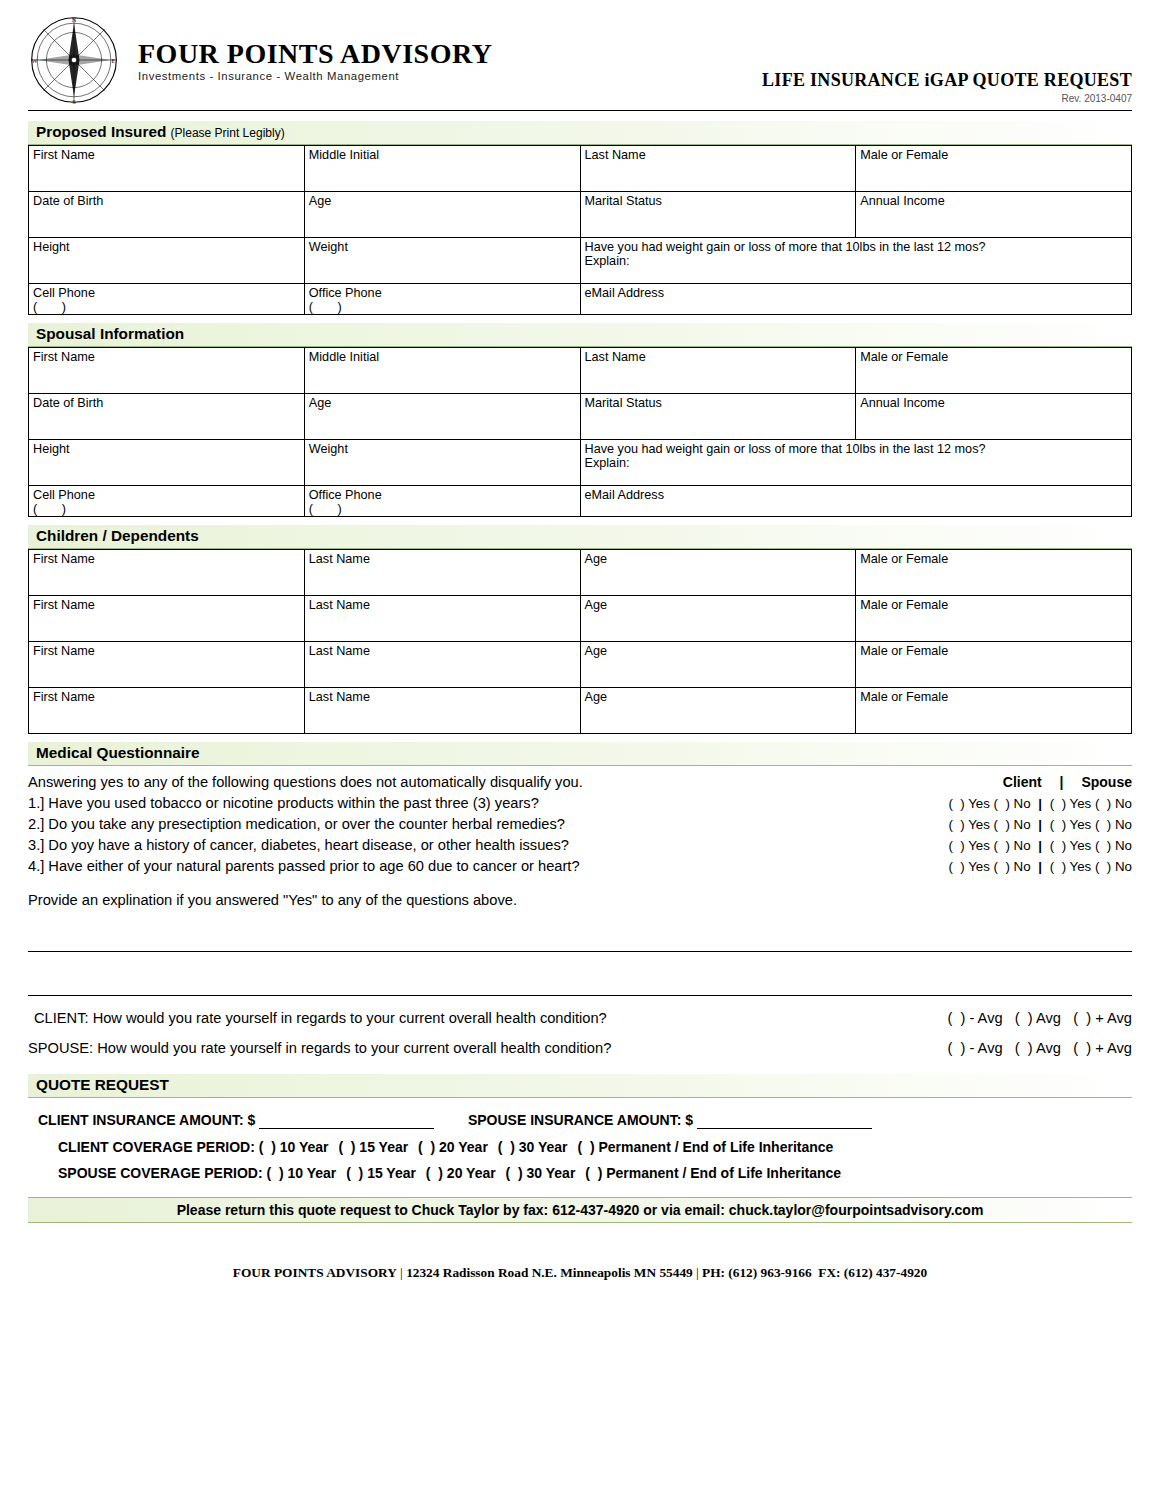N E S W
FOUR POINTS ADVISORY
Investments - Insurance - Wealth Management
LIFE INSURANCE iGAP QUOTE REQUEST
Rev. 2013-0407
Proposed Insured (Please Print Legibly)
| First Name | Middle Initial | Last Name | Male or Female |
| Date of Birth | Age | Marital Status | Annual Income |
| Height | Weight | Have you had weight gain or loss of more that 10lbs in the last 12 mos? Explain: |
| Cell Phone ( ) | Office Phone ( ) | eMail Address |
Spousal Information
| First Name | Middle Initial | Last Name | Male or Female |
| Date of Birth | Age | Marital Status | Annual Income |
| Height | Weight | Have you had weight gain or loss of more that 10lbs in the last 12 mos? Explain: |
| Cell Phone ( ) | Office Phone ( ) | eMail Address |
Children / Dependents
| First Name | Last Name | Age | Male or Female |
| First Name | Last Name | Age | Male or Female |
| First Name | Last Name | Age | Male or Female |
| First Name | Last Name | Age | Male or Female |
Medical Questionnaire
Answering yes to any of the following questions does not automatically disqualify you.
Client | Spouse
1.] Have you used tobacco or nicotine products within the past three (3) years?
( ) Yes ( ) No | ( ) Yes ( ) No
2.] Do you take any presectiption medication, or over the counter herbal remedies?
( ) Yes ( ) No | ( ) Yes ( ) No
3.] Do yoy have a history of cancer, diabetes, heart disease, or other health issues?
( ) Yes ( ) No | ( ) Yes ( ) No
4.] Have either of your natural parents passed prior to age 60 due to cancer or heart?
( ) Yes ( ) No | ( ) Yes ( ) No
Provide an explination if you answered "Yes" to any of the questions above.
CLIENT: How would you rate yourself in regards to your current overall health condition?
( ) - Avg ( ) Avg ( ) + Avg
SPOUSE: How would you rate yourself in regards to your current overall health condition?
( ) - Avg ( ) Avg ( ) + Avg
QUOTE REQUEST
CLIENT INSURANCE AMOUNT: $ SPOUSE INSURANCE AMOUNT: $
CLIENT COVERAGE PERIOD: ( ) 10 Year ( ) 15 Year ( ) 20 Year ( ) 30 Year ( ) Permanent / End of Life Inheritance
SPOUSE COVERAGE PERIOD: ( ) 10 Year ( ) 15 Year ( ) 20 Year ( ) 30 Year ( ) Permanent / End of Life Inheritance
Please return this quote request to Chuck Taylor by fax: 612-437-4920 or via email: chuck.taylor@fourpointsadvisory.com
FOUR POINTS ADVISORY | 12324 Radisson Road N.E. Minneapolis MN 55449 | PH: (612) 963-9166 FX: (612) 437-4920